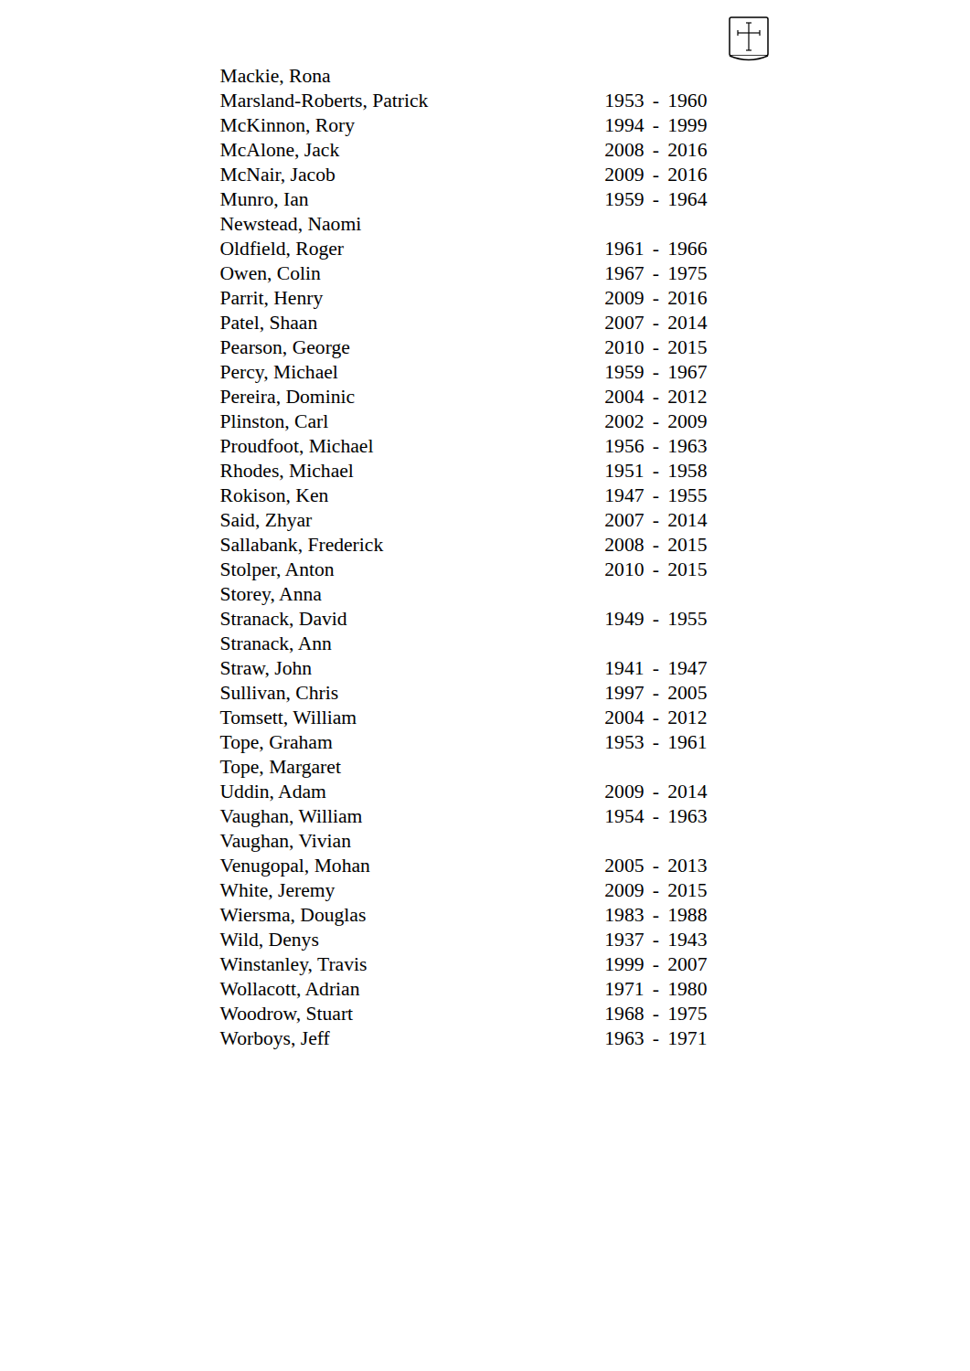| Mackie, Rona | | | |
| Marsland-Roberts, Patrick | 1953 | - | 1960 |
| McKinnon, Rory | 1994 | - | 1999 |
| McAlone, Jack | 2008 | - | 2016 |
| McNair, Jacob | 2009 | - | 2016 |
| Munro, Ian | 1959 | - | 1964 |
| Newstead, Naomi | | | |
| Oldfield, Roger | 1961 | - | 1966 |
| Owen, Colin | 1967 | - | 1975 |
| Parrit, Henry | 2009 | - | 2016 |
| Patel, Shaan | 2007 | - | 2014 |
| Pearson, George | 2010 | - | 2015 |
| Percy, Michael | 1959 | - | 1967 |
| Pereira, Dominic | 2004 | - | 2012 |
| Plinston, Carl | 2002 | - | 2009 |
| Proudfoot, Michael | 1956 | - | 1963 |
| Rhodes, Michael | 1951 | - | 1958 |
| Rokison, Ken | 1947 | - | 1955 |
| Said, Zhyar | 2007 | - | 2014 |
| Sallabank, Frederick | 2008 | - | 2015 |
| Stolper, Anton | 2010 | - | 2015 |
| Storey, Anna | | | |
| Stranack, David | 1949 | - | 1955 |
| Stranack, Ann | | | |
| Straw, John | 1941 | - | 1947 |
| Sullivan, Chris | 1997 | - | 2005 |
| Tomsett, William | 2004 | - | 2012 |
| Tope, Graham | 1953 | - | 1961 |
| Tope, Margaret | | | |
| Uddin, Adam | 2009 | - | 2014 |
| Vaughan, William | 1954 | - | 1963 |
| Vaughan, Vivian | | | |
| Venugopal, Mohan | 2005 | - | 2013 |
| White, Jeremy | 2009 | - | 2015 |
| Wiersma, Douglas | 1983 | - | 1988 |
| Wild, Denys | 1937 | - | 1943 |
| Winstanley, Travis | 1999 | - | 2007 |
| Wollacott, Adrian | 1971 | - | 1980 |
| Woodrow, Stuart | 1968 | - | 1975 |
| Worboys, Jeff | 1963 | - | 1971 |